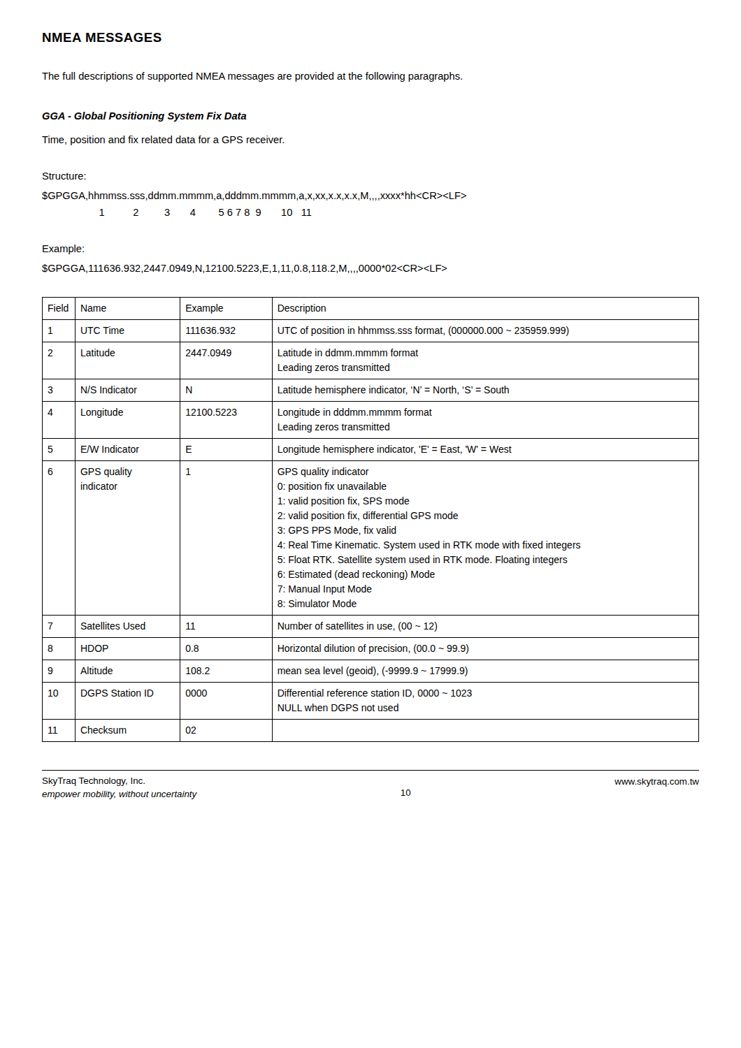NMEA MESSAGES
The full descriptions of supported NMEA messages are provided at the following paragraphs.
GGA - Global Positioning System Fix Data
Time, position and fix related data for a GPS receiver.
Structure:
$GPGGA,hhmmss.sss,ddmm.mmmm,a,dddmm.mmmm,a,x,xx,x.x,x.x,M,,,,xxxx*hh<CR><LF>
1 2 3 4 5 6 7 8 9 10 11
Example:
$GPGGA,111636.932,2447.0949,N,12100.5223,E,1,11,0.8,118.2,M,,,,0000*02<CR><LF>
| Field | Name | Example | Description |
| 1 | UTC Time | 111636.932 | UTC of position in hhmmss.sss format, (000000.000 ~ 235959.999) |
| 2 | Latitude | 2447.0949 | Latitude in ddmm.mmmm format Leading zeros transmitted |
| 3 | N/S Indicator | N | Latitude hemisphere indicator, ‘N’ = North, ‘S’ = South |
| 4 | Longitude | 12100.5223 | Longitude in dddmm.mmmm format Leading zeros transmitted |
| 5 | E/W Indicator | E | Longitude hemisphere indicator, 'E' = East, 'W' = West |
| 6 | GPS quality indicator | 1 | GPS quality indicator 0: position fix unavailable 1: valid position fix, SPS mode 2: valid position fix, differential GPS mode 3: GPS PPS Mode, fix valid 4: Real Time Kinematic. System used in RTK mode with fixed integers 5: Float RTK. Satellite system used in RTK mode. Floating integers 6: Estimated (dead reckoning) Mode 7: Manual Input Mode 8: Simulator Mode |
| 7 | Satellites Used | 11 | Number of satellites in use, (00 ~ 12) |
| 8 | HDOP | 0.8 | Horizontal dilution of precision, (00.0 ~ 99.9) |
| 9 | Altitude | 108.2 | mean sea level (geoid), (-9999.9 ~ 17999.9) |
| 10 | DGPS Station ID | 0000 | Differential reference station ID, 0000 ~ 1023 NULL when DGPS not used |
| 11 | Checksum | 02 | |
SkyTraq Technology, Inc.
empower mobility, without uncertainty
10
www.skytraq.com.tw